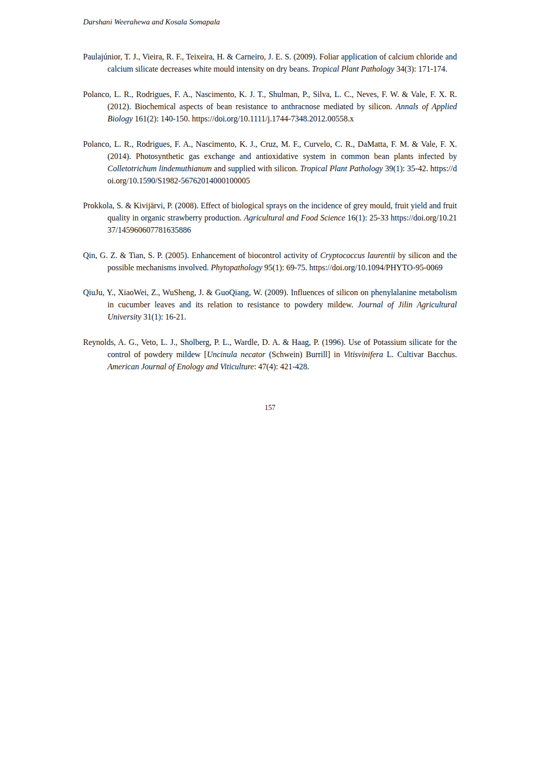Darshani Weerahewa and Kosala Somapala
Paulajúnior, T. J., Vieira, R. F., Teixeira, H. & Carneiro, J. E. S. (2009). Foliar application of calcium chloride and calcium silicate decreases white mould intensity on dry beans. Tropical Plant Pathology 34(3): 171-174.
Polanco, L. R., Rodrigues, F. A., Nascimento, K. J. T., Shulman, P., Silva, L. C., Neves, F. W. & Vale, F. X. R. (2012). Biochemical aspects of bean resistance to anthracnose mediated by silicon. Annals of Applied Biology 161(2): 140-150. https://doi.org/10.1111/j.1744-7348.2012.00558.x
Polanco, L. R., Rodrigues, F. A., Nascimento, K. J., Cruz, M. F., Curvelo, C. R., DaMatta, F. M. & Vale, F. X. (2014). Photosynthetic gas exchange and antioxidative system in common bean plants infected by Colletotrichum lindemuthianum and supplied with silicon. Tropical Plant Pathology 39(1): 35-42. https://doi.org/10.1590/S1982-56762014000100005
Prokkola, S. & Kivijärvi, P. (2008). Effect of biological sprays on the incidence of grey mould, fruit yield and fruit quality in organic strawberry production. Agricultural and Food Science 16(1): 25-33 https://doi.org/10.2137/145960607781635886
Qin, G. Z. & Tian, S. P. (2005). Enhancement of biocontrol activity of Cryptococcus laurentii by silicon and the possible mechanisms involved. Phytopathology 95(1): 69-75. https://doi.org/10.1094/PHYTO-95-0069
QiuJu, Y., XiaoWei, Z., WuSheng, J. & GuoQiang, W. (2009). Influences of silicon on phenylalanine metabolism in cucumber leaves and its relation to resistance to powdery mildew. Journal of Jilin Agricultural University 31(1): 16-21.
Reynolds, A. G., Veto, L. J., Sholberg, P. L., Wardle, D. A. & Haag, P. (1996). Use of Potassium silicate for the control of powdery mildew [Uncinula necator (Schwein) Burrill] in Vitisvinifera L. Cultivar Bacchus. American Journal of Enology and Viticulture: 47(4): 421-428.
157